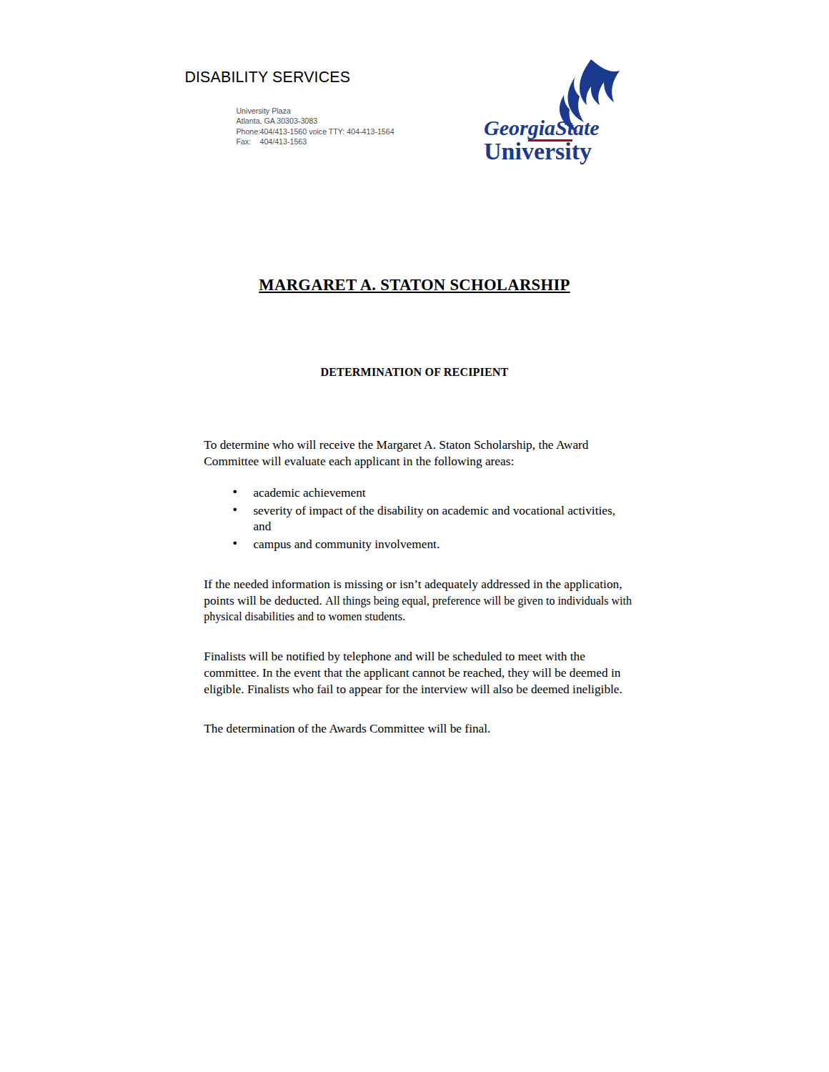DISABILITY SERVICES
University Plaza
Atlanta, GA 30303-3083
Phone: 404/413-1560 voice TTY: 404-413-1564
Fax: 404/413-1563
Georgia State University GeorgiaState University
MARGARET A. STATON SCHOLARSHIP
DETERMINATION OF RECIPIENT
To determine who will receive the Margaret A. Staton Scholarship, the Award Committee will evaluate each applicant in the following areas:
academic achievement
severity of impact of the disability on academic and vocational activities, and
campus and community involvement.
If the needed information is missing or isn’t adequately addressed in the application, points will be deducted. All things being equal, preference will be given to individuals with physical disabilities and to women students.
Finalists will be notified by telephone and will be scheduled to meet with the committee. In the event that the applicant cannot be reached, they will be deemed in eligible. Finalists who fail to appear for the interview will also be deemed ineligible.
The determination of the Awards Committee will be final.